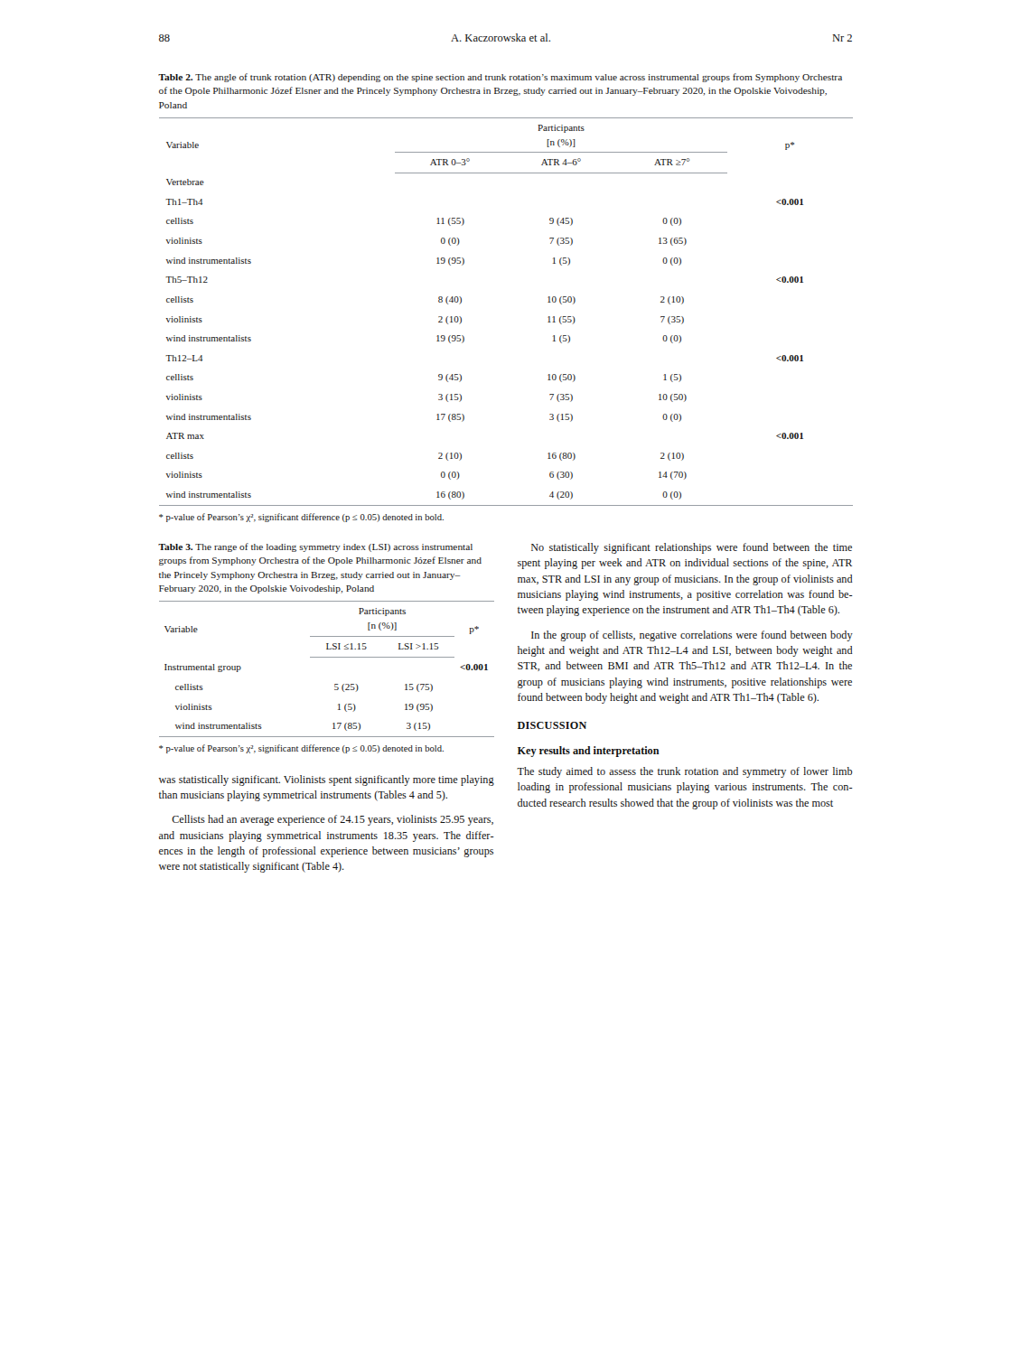88
A. Kaczorowska et al.
Nr 2
Table 2. The angle of trunk rotation (ATR) depending on the spine section and trunk rotation’s maximum value across instrumental groups from Symphony Orchestra of the Opole Philharmonic Józef Elsner and the Princely Symphony Orchestra in Brzeg, study carried out in January–February 2020, in the Opolskie Voivodeship, Poland
| Variable | Participants [n (%)] | p* |
| --- | --- | --- |
| ATR 0–3° | ATR 4–6° | ATR ≥7° |
| Vertebrae | | | | |
| Th1–Th4 | | | | <0.001 |
| cellists | 11 (55) | 9 (45) | 0 (0) | |
| violinists | 0 (0) | 7 (35) | 13 (65) | |
| wind instrumentalists | 19 (95) | 1 (5) | 0 (0) | |
| Th5–Th12 | | | | <0.001 |
| cellists | 8 (40) | 10 (50) | 2 (10) | |
| violinists | 2 (10) | 11 (55) | 7 (35) | |
| wind instrumentalists | 19 (95) | 1 (5) | 0 (0) | |
| Th12–L4 | | | | <0.001 |
| cellists | 9 (45) | 10 (50) | 1 (5) | |
| violinists | 3 (15) | 7 (35) | 10 (50) | |
| wind instrumentalists | 17 (85) | 3 (15) | 0 (0) | |
| ATR max | | | | <0.001 |
| cellists | 2 (10) | 16 (80) | 2 (10) | |
| violinists | 0 (0) | 6 (30) | 14 (70) | |
| wind instrumentalists | 16 (80) | 4 (20) | 0 (0) | |
* p-value of Pearson’s χ², significant difference (p ≤ 0.05) denoted in bold.
Table 3. The range of the loading symmetry index (LSI) across instrumental groups from Symphony Orchestra of the Opole Philharmonic Józef Elsner and the Princely Symphony Orchestra in Brzeg, study carried out in January–February 2020, in the Opolskie Voivodeship, Poland
| Variable | Participants [n (%)] | p* |
| --- | --- | --- |
| LSI ≤1.15 | LSI >1.15 |
| Instrumental group | | | <0.001 |
| cellists | 5 (25) | 15 (75) | |
| violinists | 1 (5) | 19 (95) | |
| wind instrumentalists | 17 (85) | 3 (15) | |
* p-value of Pearson’s χ², significant difference (p ≤ 0.05) denoted in bold.
was statistically significant. Violinists spent significantly more time playing than musicians playing symmetrical instruments (Tables 4 and 5).
Cellists had an average experience of 24.15 years, violinists 25.95 years, and musicians playing symmetrical instruments 18.35 years. The differences in the length of professional experience between musicians’ groups were not statistically significant (Table 4).
No statistically significant relationships were found between the time spent playing per week and ATR on individual sections of the spine, ATR max, STR and LSI in any group of musicians. In the group of violinists and musicians playing wind instruments, a positive correlation was found between playing experience on the instrument and ATR Th1–Th4 (Table 6).
In the group of cellists, negative correlations were found between body height and weight and ATR Th12–L4 and LSI, between body weight and STR, and between BMI and ATR Th5–Th12 and ATR Th12–L4. In the group of musicians playing wind instruments, positive relationships were found between body height and weight and ATR Th1–Th4 (Table 6).
Discussion
Key results and interpretation
The study aimed to assess the trunk rotation and symmetry of lower limb loading in professional musicians playing various instruments. The conducted research results showed that the group of violinists was the most